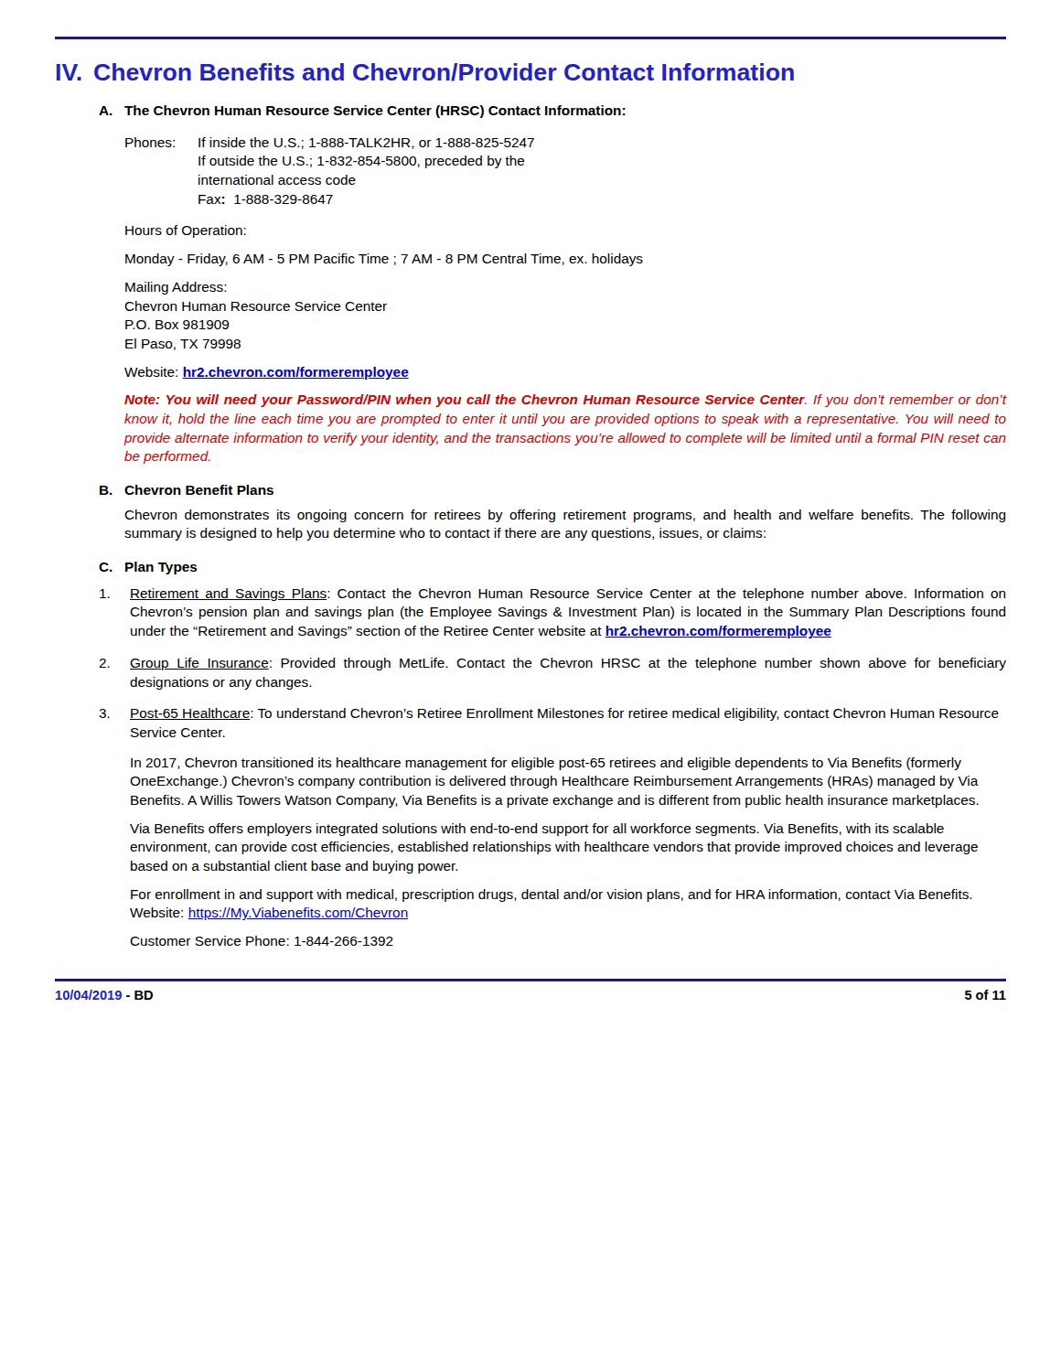IV. Chevron Benefits and Chevron/Provider Contact Information
A. The Chevron Human Resource Service Center (HRSC) Contact Information:
Phones:
If inside the U.S.; 1-888-TALK2HR, or 1-888-825-5247
If outside the U.S.; 1-832-854-5800, preceded by the
international access code
Fax: 1-888-329-8647
Hours of Operation:
Monday - Friday, 6 AM - 5 PM Pacific Time ; 7 AM - 8 PM Central Time, ex. holidays
Mailing Address:
Chevron Human Resource Service Center
P.O. Box 981909
El Paso, TX 79998
Website: hr2.chevron.com/formeremployee
Note: You will need your Password/PIN when you call the Chevron Human Resource Service Center. If you don’t remember or don’t know it, hold the line each time you are prompted to enter it until you are provided options to speak with a representative. You will need to provide alternate information to verify your identity, and the transactions you’re allowed to complete will be limited until a formal PIN reset can be performed.
B. Chevron Benefit Plans
Chevron demonstrates its ongoing concern for retirees by offering retirement programs, and health and welfare benefits. The following summary is designed to help you determine who to contact if there are any questions, issues, or claims:
C. Plan Types
1. Retirement and Savings Plans: Contact the Chevron Human Resource Service Center at the telephone number above. Information on Chevron’s pension plan and savings plan (the Employee Savings & Investment Plan) is located in the Summary Plan Descriptions found under the “Retirement and Savings” section of the Retiree Center website at hr2.chevron.com/formeremployee
2. Group Life Insurance: Provided through MetLife. Contact the Chevron HRSC at the telephone number shown above for beneficiary designations or any changes.
3. Post-65 Healthcare: To understand Chevron’s Retiree Enrollment Milestones for retiree medical eligibility, contact Chevron Human Resource Service Center.
In 2017, Chevron transitioned its healthcare management for eligible post-65 retirees and eligible dependents to Via Benefits (formerly OneExchange.) Chevron’s company contribution is delivered through Healthcare Reimbursement Arrangements (HRAs) managed by Via Benefits. A Willis Towers Watson Company, Via Benefits is a private exchange and is different from public health insurance marketplaces.
Via Benefits offers employers integrated solutions with end-to-end support for all workforce segments. Via Benefits, with its scalable environment, can provide cost efficiencies, established relationships with healthcare vendors that provide improved choices and leverage based on a substantial client base and buying power.
For enrollment in and support with medical, prescription drugs, dental and/or vision plans, and for HRA information, contact Via Benefits. Website: https://My.Viabenefits.com/Chevron
Customer Service Phone: 1-844-266-1392
10/04/2019 - BD
5 of 11